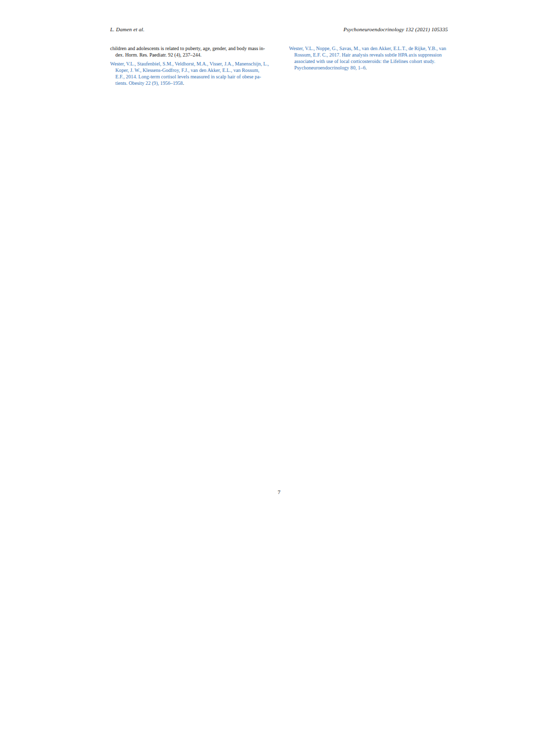L. Damen et al.
Psychoneuroendocrinology 132 (2021) 105335
children and adolescents is related to puberty, age, gender, and body mass index. Horm. Res. Paediatr. 92 (4), 237–244.
Wester, V.L., Staufenbiel, S.M., Veldhorst, M.A., Visser, J.A., Manenschijn, L., Koper, J. W., Klessens-Godfroy, F.J., van den Akker, E.L., van Rossum, E.F., 2014. Long-term cortisol levels measured in scalp hair of obese patients. Obesity 22 (9), 1956–1958.
Wester, V.L., Noppe, G., Savas, M., van den Akker, E.L.T., de Rijke, Y.B., van Rossum, E.F. C., 2017. Hair analysis reveals subtle HPA axis suppression associated with use of local corticosteroids: the Lifelines cohort study. Psychoneuroendocrinology 80, 1–6.
7